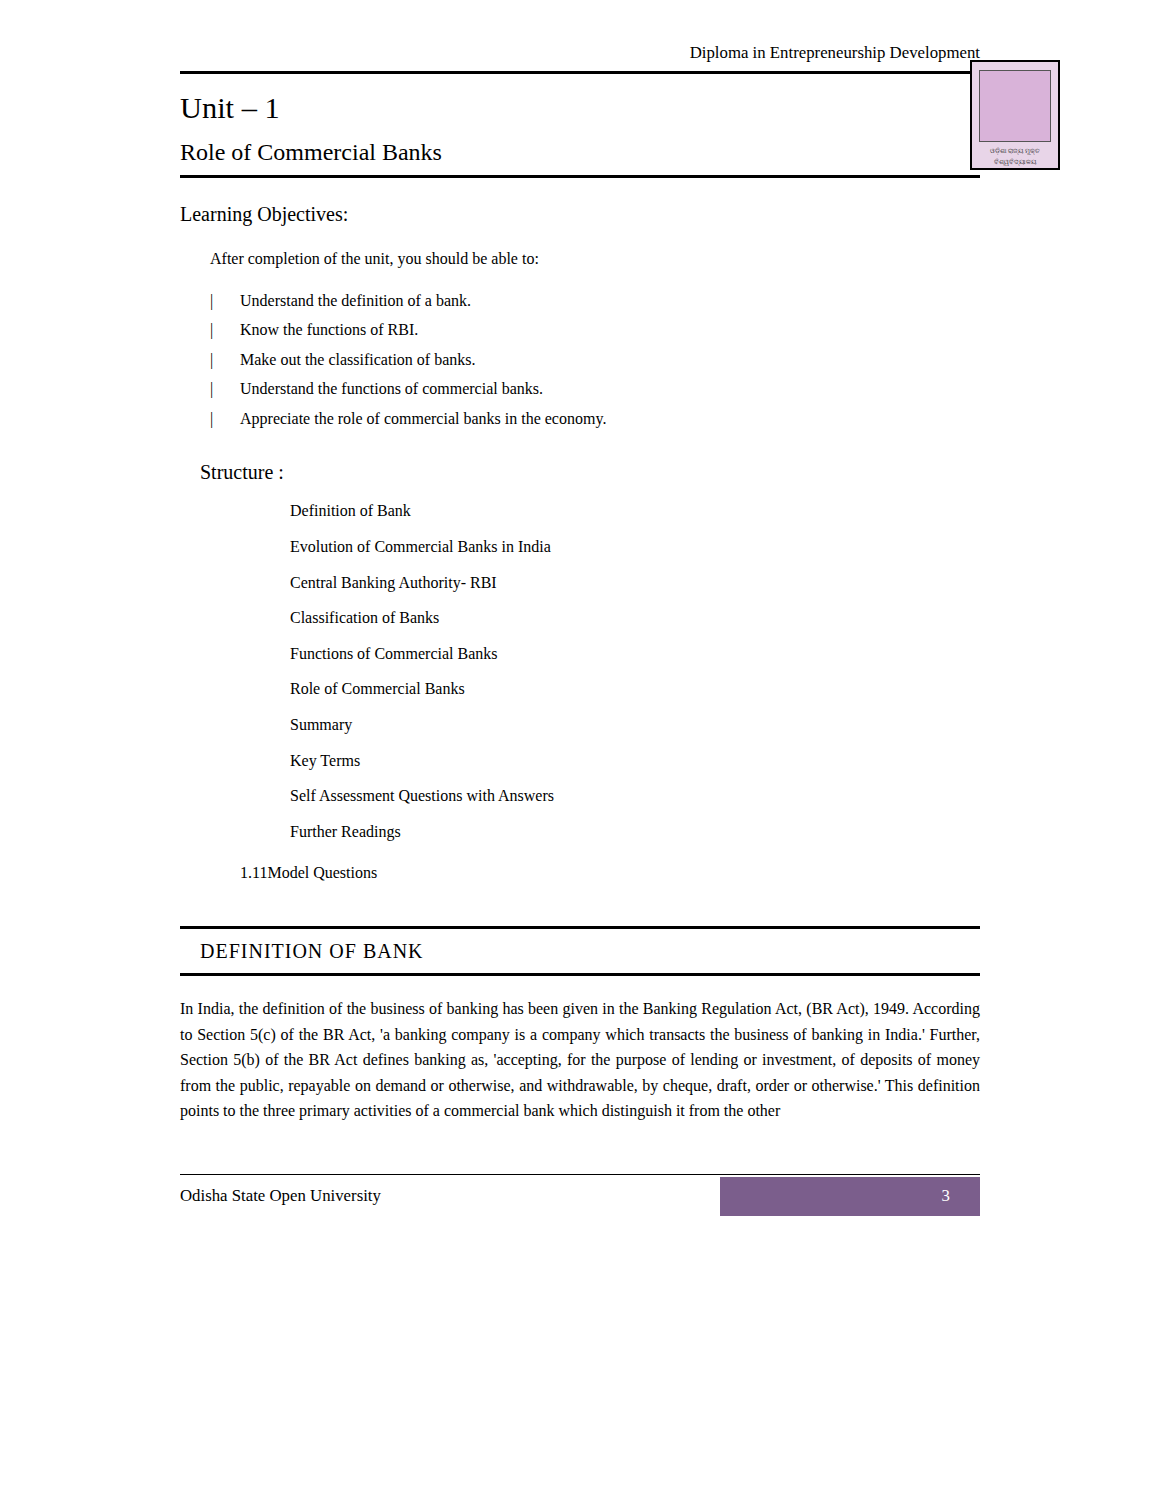ଓଡ଼ିଶା ରାଜ୍ୟ ମୁକ୍ତ ବିଶ୍ୱବିଦ୍ୟାଳୟ
Diploma in Entrepreneurship Development
Unit – 1
Role of Commercial Banks
Learning Objectives:
After completion of the unit, you should be able to:
Understand the definition of a bank.
Know the functions of RBI.
Make out the classification of banks.
Understand the functions of commercial banks.
Appreciate the role of commercial banks in the economy.
Structure :
Definition of Bank
Evolution of Commercial Banks in India
Central Banking Authority- RBI
Classification of Banks
Functions of Commercial Banks
Role of Commercial Banks
Summary
Key Terms
Self Assessment Questions with Answers
Further Readings
1.11Model Questions
DEFINITION OF BANK
In India, the definition of the business of banking has been given in the Banking Regulation Act, (BR Act), 1949. According to Section 5(c) of the BR Act, 'a banking company is a company which transacts the business of banking in India.' Further, Section 5(b) of the BR Act defines banking as, 'accepting, for the purpose of lending or investment, of deposits of money from the public, repayable on demand or otherwise, and withdrawable, by cheque, draft, order or otherwise.' This definition points to the three primary activities of a commercial bank which distinguish it from the other
Odisha State Open University
3